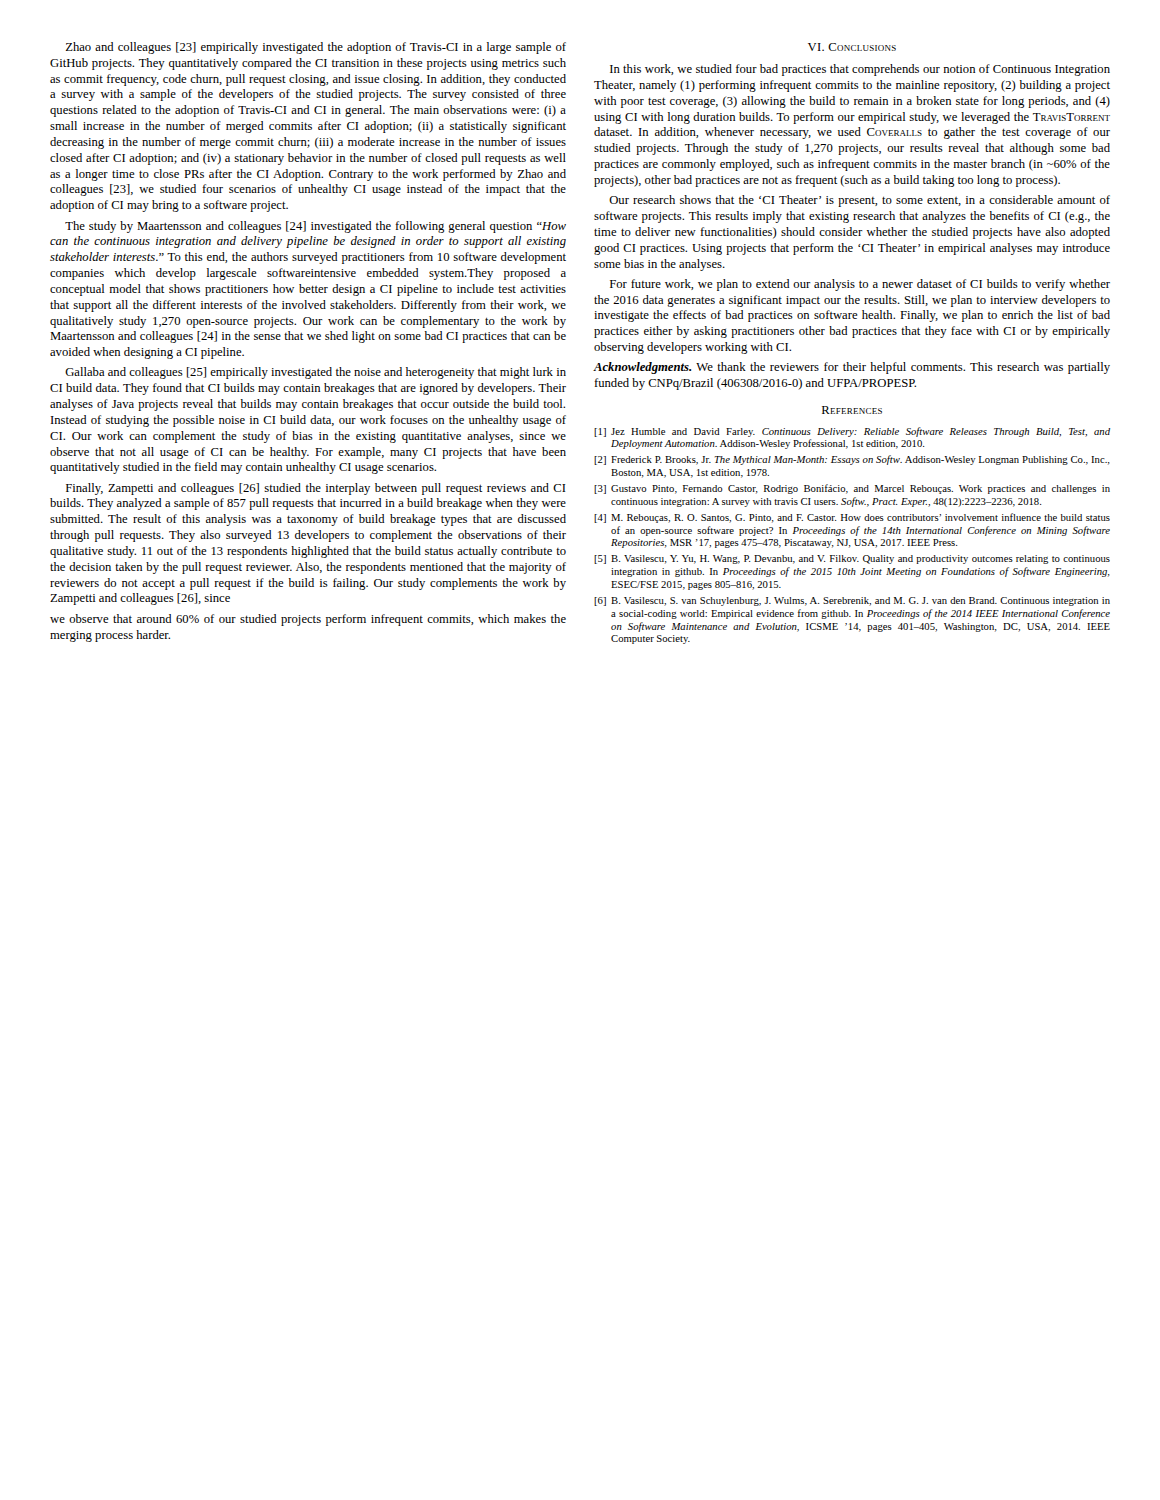Zhao and colleagues [23] empirically investigated the adoption of Travis-CI in a large sample of GitHub projects. They quantitatively compared the CI transition in these projects using metrics such as commit frequency, code churn, pull request closing, and issue closing. In addition, they conducted a survey with a sample of the developers of the studied projects. The survey consisted of three questions related to the adoption of Travis-CI and CI in general. The main observations were: (i) a small increase in the number of merged commits after CI adoption; (ii) a statistically significant decreasing in the number of merge commit churn; (iii) a moderate increase in the number of issues closed after CI adoption; and (iv) a stationary behavior in the number of closed pull requests as well as a longer time to close PRs after the CI Adoption. Contrary to the work performed by Zhao and colleagues [23], we studied four scenarios of unhealthy CI usage instead of the impact that the adoption of CI may bring to a software project.
The study by Maartensson and colleagues [24] investigated the following general question “How can the continuous integration and delivery pipeline be designed in order to support all existing stakeholder interests.” To this end, the authors surveyed practitioners from 10 software development companies which develop largescale softwareintensive embedded system.They proposed a conceptual model that shows practitioners how better design a CI pipeline to include test activities that support all the different interests of the involved stakeholders. Differently from their work, we qualitatively study 1,270 open-source projects. Our work can be complementary to the work by Maartensson and colleagues [24] in the sense that we shed light on some bad CI practices that can be avoided when designing a CI pipeline.
Gallaba and colleagues [25] empirically investigated the noise and heterogeneity that might lurk in CI build data. They found that CI builds may contain breakages that are ignored by developers. Their analyses of Java projects reveal that builds may contain breakages that occur outside the build tool. Instead of studying the possible noise in CI build data, our work focuses on the unhealthy usage of CI. Our work can complement the study of bias in the existing quantitative analyses, since we observe that not all usage of CI can be healthy. For example, many CI projects that have been quantitatively studied in the field may contain unhealthy CI usage scenarios.
Finally, Zampetti and colleagues [26] studied the interplay between pull request reviews and CI builds. They analyzed a sample of 857 pull requests that incurred in a build breakage when they were submitted. The result of this analysis was a taxonomy of build breakage types that are discussed through pull requests. They also surveyed 13 developers to complement the observations of their qualitative study. 11 out of the 13 respondents highlighted that the build status actually contribute to the decision taken by the pull request reviewer. Also, the respondents mentioned that the majority of reviewers do not accept a pull request if the build is failing. Our study complements the work by Zampetti and colleagues [26], since
we observe that around 60% of our studied projects perform infrequent commits, which makes the merging process harder.
VI. Conclusions
In this work, we studied four bad practices that comprehends our notion of Continuous Integration Theater, namely (1) performing infrequent commits to the mainline repository, (2) building a project with poor test coverage, (3) allowing the build to remain in a broken state for long periods, and (4) using CI with long duration builds. To perform our empirical study, we leveraged the TravisTorrent dataset. In addition, whenever necessary, we used Coveralls to gather the test coverage of our studied projects. Through the study of 1,270 projects, our results reveal that although some bad practices are commonly employed, such as infrequent commits in the master branch (in ~60% of the projects), other bad practices are not as frequent (such as a build taking too long to process).
Our research shows that the ‘CI Theater’ is present, to some extent, in a considerable amount of software projects. This results imply that existing research that analyzes the benefits of CI (e.g., the time to deliver new functionalities) should consider whether the studied projects have also adopted good CI practices. Using projects that perform the ‘CI Theater’ in empirical analyses may introduce some bias in the analyses.
For future work, we plan to extend our analysis to a newer dataset of CI builds to verify whether the 2016 data generates a significant impact our the results. Still, we plan to interview developers to investigate the effects of bad practices on software health. Finally, we plan to enrich the list of bad practices either by asking practitioners other bad practices that they face with CI or by empirically observing developers working with CI.
Acknowledgments.
We thank the reviewers for their helpful comments. This research was partially funded by CNPq/Brazil (406308/2016-0) and UFPA/PROPESP.
References
Jez Humble and David Farley. Continuous Delivery: Reliable Software Releases Through Build, Test, and Deployment Automation. Addison-Wesley Professional, 1st edition, 2010.
Frederick P. Brooks, Jr. The Mythical Man-Month: Essays on Softw. Addison-Wesley Longman Publishing Co., Inc., Boston, MA, USA, 1st edition, 1978.
Gustavo Pinto, Fernando Castor, Rodrigo Bonifácio, and Marcel Rebouças. Work practices and challenges in continuous integration: A survey with travis CI users. Softw., Pract. Exper., 48(12):2223–2236, 2018.
M. Rebouças, R. O. Santos, G. Pinto, and F. Castor. How does contributors’ involvement influence the build status of an open-source software project? In Proceedings of the 14th International Conference on Mining Software Repositories, MSR ’17, pages 475–478, Piscataway, NJ, USA, 2017. IEEE Press.
B. Vasilescu, Y. Yu, H. Wang, P. Devanbu, and V. Filkov. Quality and productivity outcomes relating to continuous integration in github. In Proceedings of the 2015 10th Joint Meeting on Foundations of Software Engineering, ESEC/FSE 2015, pages 805–816, 2015.
B. Vasilescu, S. van Schuylenburg, J. Wulms, A. Serebrenik, and M. G. J. van den Brand. Continuous integration in a social-coding world: Empirical evidence from github. In Proceedings of the 2014 IEEE International Conference on Software Maintenance and Evolution, ICSME ’14, pages 401–405, Washington, DC, USA, 2014. IEEE Computer Society.